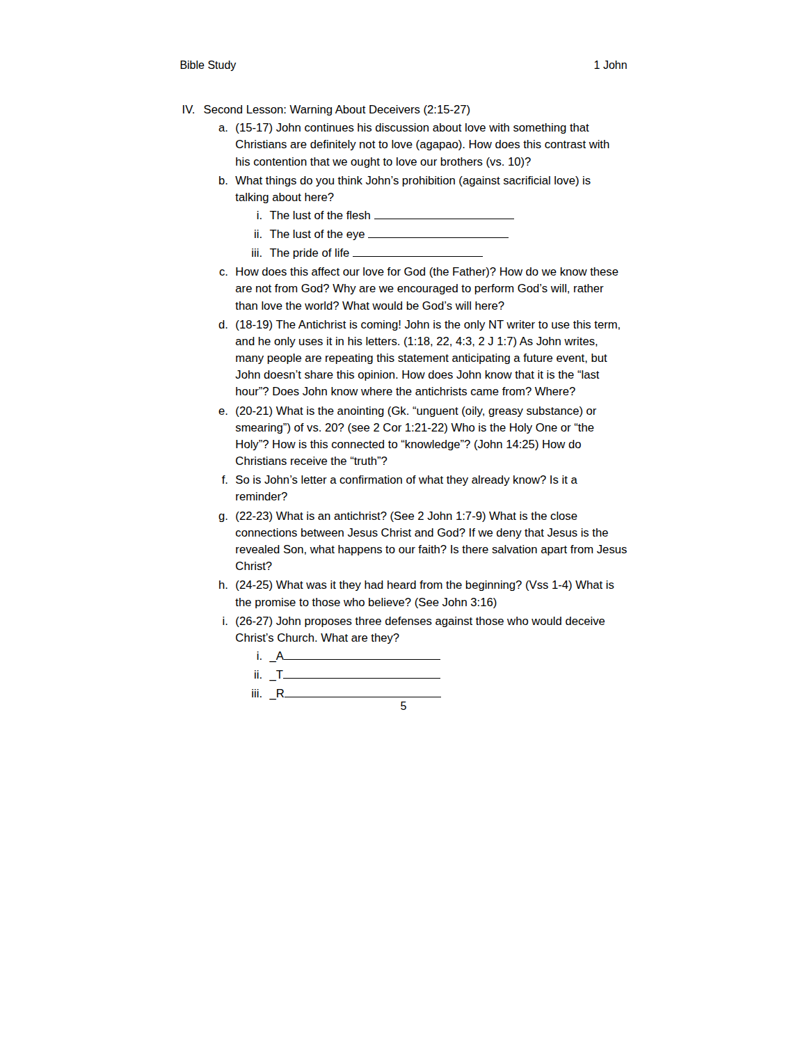Bible Study 1 John
Second Lesson: Warning About Deceivers (2:15-27)
(15-17) John continues his discussion about love with something that Christians are definitely not to love (agapao). How does this contrast with his contention that we ought to love our brothers (vs. 10)?
What things do you think John’s prohibition (against sacrificial love) is talking about here?
The lust of the flesh
The lust of the eye
The pride of life
How does this affect our love for God (the Father)? How do we know these are not from God? Why are we encouraged to perform God’s will, rather than love the world? What would be God’s will here?
(18-19) The Antichrist is coming! John is the only NT writer to use this term, and he only uses it in his letters. (1:18, 22, 4:3, 2 J 1:7) As John writes, many people are repeating this statement anticipating a future event, but John doesn’t share this opinion. How does John know that it is the “last hour”? Does John know where the antichrists came from? Where?
(20-21) What is the anointing (Gk. “unguent (oily, greasy substance) or smearing”) of vs. 20? (see 2 Cor 1:21-22) Who is the Holy One or “the Holy”? How is this connected to “knowledge”? (John 14:25) How do Christians receive the “truth”?
So is John’s letter a confirmation of what they already know? Is it a reminder?
(22-23) What is an antichrist? (See 2 John 1:7-9) What is the close connections between Jesus Christ and God? If we deny that Jesus is the revealed Son, what happens to our faith? Is there salvation apart from Jesus Christ?
(24-25) What was it they had heard from the beginning? (Vss 1-4) What is the promise to those who believe? (See John 3:16)
(26-27) John proposes three defenses against those who would deceive Christ’s Church. What are they?
_A
_T
_R
5